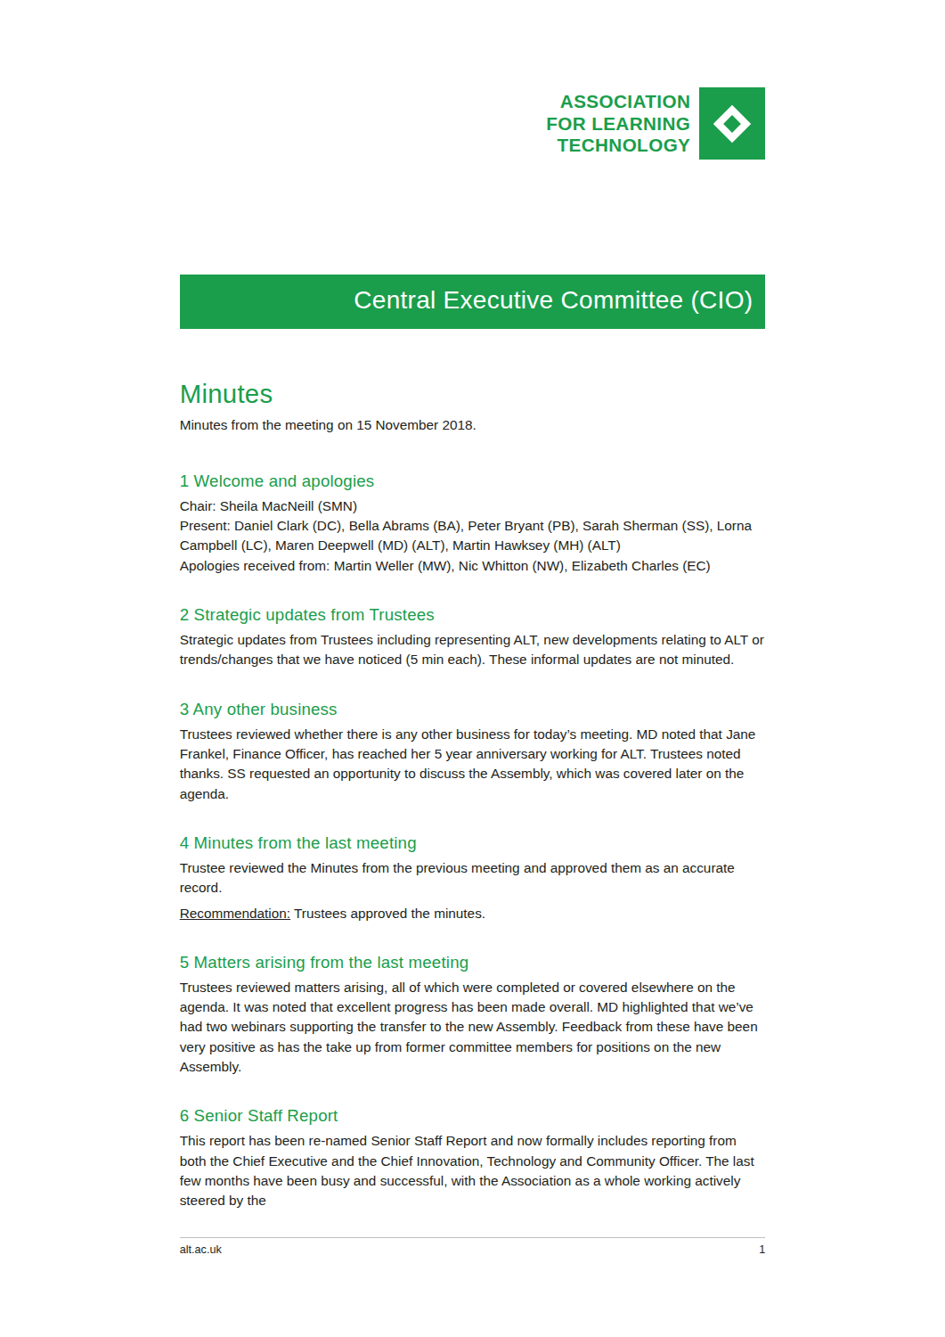Association
for Learning
Technology
Central Executive Committee (CIO)
Minutes
Minutes from the meeting on 15 November 2018.
1 Welcome and apologies
Chair: Sheila MacNeill (SMN)
Present: Daniel Clark (DC), Bella Abrams (BA), Peter Bryant (PB), Sarah Sherman (SS), Lorna Campbell (LC), Maren Deepwell (MD) (ALT), Martin Hawksey (MH) (ALT)
Apologies received from: Martin Weller (MW), Nic Whitton (NW), Elizabeth Charles (EC)
2 Strategic updates from Trustees
Strategic updates from Trustees including representing ALT, new developments relating to ALT or trends/changes that we have noticed (5 min each). These informal updates are not minuted.
3 Any other business
Trustees reviewed whether there is any other business for today’s meeting. MD noted that Jane Frankel, Finance Officer, has reached her 5 year anniversary working for ALT. Trustees noted thanks. SS requested an opportunity to discuss the Assembly, which was covered later on the agenda.
4 Minutes from the last meeting
Trustee reviewed the Minutes from the previous meeting and approved them as an accurate record.
Recommendation: Trustees approved the minutes.
5 Matters arising from the last meeting
Trustees reviewed matters arising, all of which were completed or covered elsewhere on the agenda. It was noted that excellent progress has been made overall. MD highlighted that we’ve had two webinars supporting the transfer to the new Assembly. Feedback from these have been very positive as has the take up from former committee members for positions on the new Assembly.
6 Senior Staff Report
This report has been re-named Senior Staff Report and now formally includes reporting from both the Chief Executive and the Chief Innovation, Technology and Community Officer. The last few months have been busy and successful, with the Association as a whole working actively steered by the
alt.ac.uk 1